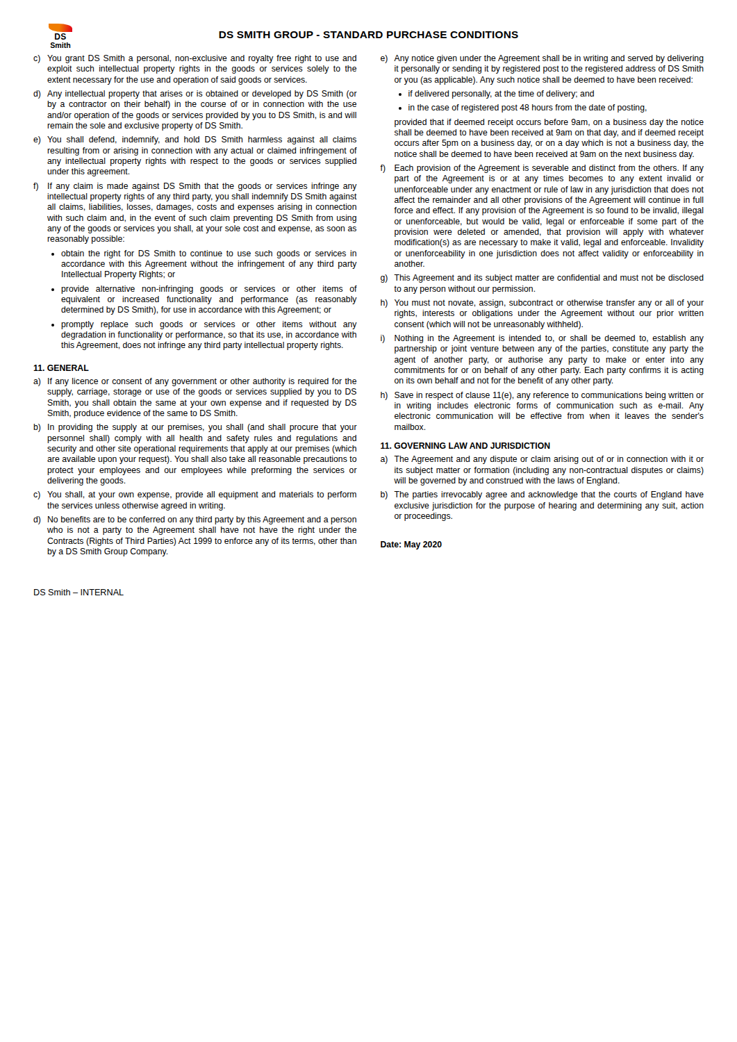DS
Smith
DS SMITH GROUP - STANDARD PURCHASE CONDITIONS
c)
You grant DS Smith a personal, non-exclusive and royalty free right to use and exploit such intellectual property rights in the goods or services solely to the extent necessary for the use and operation of said goods or services.
d)
Any intellectual property that arises or is obtained or developed by DS Smith (or by a contractor on their behalf) in the course of or in connection with the use and/or operation of the goods or services provided by you to DS Smith, is and will remain the sole and exclusive property of DS Smith.
e)
You shall defend, indemnify, and hold DS Smith harmless against all claims resulting from or arising in connection with any actual or claimed infringement of any intellectual property rights with respect to the goods or services supplied under this agreement.
f)
If any claim is made against DS Smith that the goods or services infringe any intellectual property rights of any third party, you shall indemnify DS Smith against all claims, liabilities, losses, damages, costs and expenses arising in connection with such claim and, in the event of such claim preventing DS Smith from using any of the goods or services you shall, at your sole cost and expense, as soon as reasonably possible:
obtain the right for DS Smith to continue to use such goods or services in accordance with this Agreement without the infringement of any third party Intellectual Property Rights; or
provide alternative non-infringing goods or services or other items of equivalent or increased functionality and performance (as reasonably determined by DS Smith), for use in accordance with this Agreement; or
promptly replace such goods or services or other items without any degradation in functionality or performance, so that its use, in accordance with this Agreement, does not infringe any third party intellectual property rights.
11. General
a)
If any licence or consent of any government or other authority is required for the supply, carriage, storage or use of the goods or services supplied by you to DS Smith, you shall obtain the same at your own expense and if requested by DS Smith, produce evidence of the same to DS Smith.
b)
In providing the supply at our premises, you shall (and shall procure that your personnel shall) comply with all health and safety rules and regulations and security and other site operational requirements that apply at our premises (which are available upon your request). You shall also take all reasonable precautions to protect your employees and our employees while preforming the services or delivering the goods.
c)
You shall, at your own expense, provide all equipment and materials to perform the services unless otherwise agreed in writing.
d)
No benefits are to be conferred on any third party by this Agreement and a person who is not a party to the Agreement shall have not have the right under the Contracts (Rights of Third Parties) Act 1999 to enforce any of its terms, other than by a DS Smith Group Company.
e)
Any notice given under the Agreement shall be in writing and served by delivering it personally or sending it by registered post to the registered address of DS Smith or you (as applicable). Any such notice shall be deemed to have been received:
if delivered personally, at the time of delivery; and
in the case of registered post 48 hours from the date of posting,
provided that if deemed receipt occurs before 9am, on a business day the notice shall be deemed to have been received at 9am on that day, and if deemed receipt occurs after 5pm on a business day, or on a day which is not a business day, the notice shall be deemed to have been received at 9am on the next business day.
f)
Each provision of the Agreement is severable and distinct from the others. If any part of the Agreement is or at any times becomes to any extent invalid or unenforceable under any enactment or rule of law in any jurisdiction that does not affect the remainder and all other provisions of the Agreement will continue in full force and effect. If any provision of the Agreement is so found to be invalid, illegal or unenforceable, but would be valid, legal or enforceable if some part of the provision were deleted or amended, that provision will apply with whatever modification(s) as are necessary to make it valid, legal and enforceable. Invalidity or unenforceability in one jurisdiction does not affect validity or enforceability in another.
g)
This Agreement and its subject matter are confidential and must not be disclosed to any person without our permission.
h)
You must not novate, assign, subcontract or otherwise transfer any or all of your rights, interests or obligations under the Agreement without our prior written consent (which will not be unreasonably withheld).
i)
Nothing in the Agreement is intended to, or shall be deemed to, establish any partnership or joint venture between any of the parties, constitute any party the agent of another party, or authorise any party to make or enter into any commitments for or on behalf of any other party. Each party confirms it is acting on its own behalf and not for the benefit of any other party.
h)
Save in respect of clause 11(e), any reference to communications being written or in writing includes electronic forms of communication such as e-mail. Any electronic communication will be effective from when it leaves the sender's mailbox.
11. Governing Law and Jurisdiction
a)
The Agreement and any dispute or claim arising out of or in connection with it or its subject matter or formation (including any non-contractual disputes or claims) will be governed by and construed with the laws of England.
b)
The parties irrevocably agree and acknowledge that the courts of England have exclusive jurisdiction for the purpose of hearing and determining any suit, action or proceedings.
Date: May 2020
DS Smith – INTERNAL